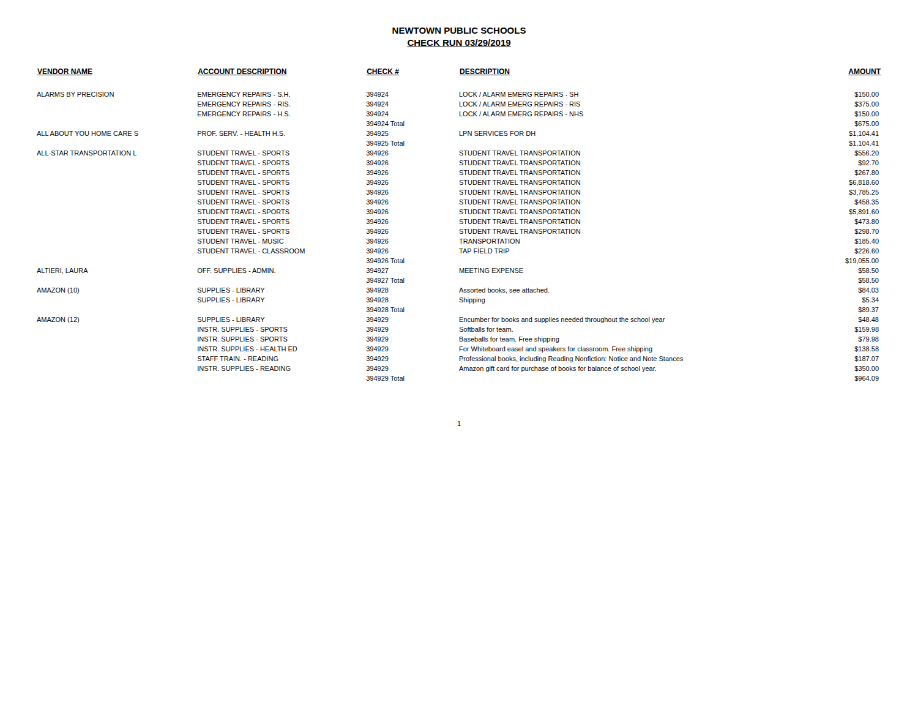NEWTOWN PUBLIC SCHOOLS
CHECK RUN 03/29/2019
| VENDOR NAME | ACCOUNT DESCRIPTION | CHECK # | DESCRIPTION | AMOUNT |
| --- | --- | --- | --- | --- |
| ALARMS BY PRECISION | EMERGENCY REPAIRS - S.H. | 394924 | LOCK / ALARM EMERG REPAIRS - SH | $150.00 |
| | EMERGENCY REPAIRS - RIS. | 394924 | LOCK / ALARM EMERG REPAIRS - RIS | $375.00 |
| | EMERGENCY REPAIRS - H.S. | 394924 | LOCK / ALARM EMERG REPAIRS - NHS | $150.00 |
| | | 394924 Total | | $675.00 |
| ALL ABOUT YOU HOME CARE S | PROF. SERV. - HEALTH H.S. | 394925 | LPN SERVICES FOR DH | $1,104.41 |
| | | 394925 Total | | $1,104.41 |
| ALL-STAR TRANSPORTATION L | STUDENT TRAVEL - SPORTS | 394926 | STUDENT TRAVEL TRANSPORTATION | $556.20 |
| | STUDENT TRAVEL - SPORTS | 394926 | STUDENT TRAVEL TRANSPORTATION | $92.70 |
| | STUDENT TRAVEL - SPORTS | 394926 | STUDENT TRAVEL TRANSPORTATION | $267.80 |
| | STUDENT TRAVEL - SPORTS | 394926 | STUDENT TRAVEL TRANSPORTATION | $6,818.60 |
| | STUDENT TRAVEL - SPORTS | 394926 | STUDENT TRAVEL TRANSPORTATION | $3,785.25 |
| | STUDENT TRAVEL - SPORTS | 394926 | STUDENT TRAVEL TRANSPORTATION | $458.35 |
| | STUDENT TRAVEL - SPORTS | 394926 | STUDENT TRAVEL TRANSPORTATION | $5,891.60 |
| | STUDENT TRAVEL - SPORTS | 394926 | STUDENT TRAVEL TRANSPORTATION | $473.80 |
| | STUDENT TRAVEL - SPORTS | 394926 | STUDENT TRAVEL TRANSPORTATION | $298.70 |
| | STUDENT TRAVEL - MUSIC | 394926 | TRANSPORTATION | $185.40 |
| | STUDENT TRAVEL - CLASSROOM | 394926 | TAP FIELD TRIP | $226.60 |
| | | 394926 Total | | $19,055.00 |
| ALTIERI, LAURA | OFF. SUPPLIES - ADMIN. | 394927 | MEETING EXPENSE | $58.50 |
| | | 394927 Total | | $58.50 |
| AMAZON (10) | SUPPLIES - LIBRARY | 394928 | Assorted books, see attached. | $84.03 |
| | SUPPLIES - LIBRARY | 394928 | Shipping | $5.34 |
| | | 394928 Total | | $89.37 |
| AMAZON (12) | SUPPLIES - LIBRARY | 394929 | Encumber for books and supplies needed throughout the school year | $48.48 |
| | INSTR. SUPPLIES - SPORTS | 394929 | Softballs for team. | $159.98 |
| | INSTR. SUPPLIES - SPORTS | 394929 | Baseballs for team. Free shipping | $79.98 |
| | INSTR. SUPPLIES - HEALTH ED | 394929 | For Whiteboard easel and speakers for classroom. Free shipping | $138.58 |
| | STAFF TRAIN. - READING | 394929 | Professional books, including Reading Nonfiction: Notice and Note Stances | $187.07 |
| | INSTR. SUPPLIES - READING | 394929 | Amazon gift card for purchase of books for balance of school year. | $350.00 |
| | | 394929 Total | | $964.09 |
1